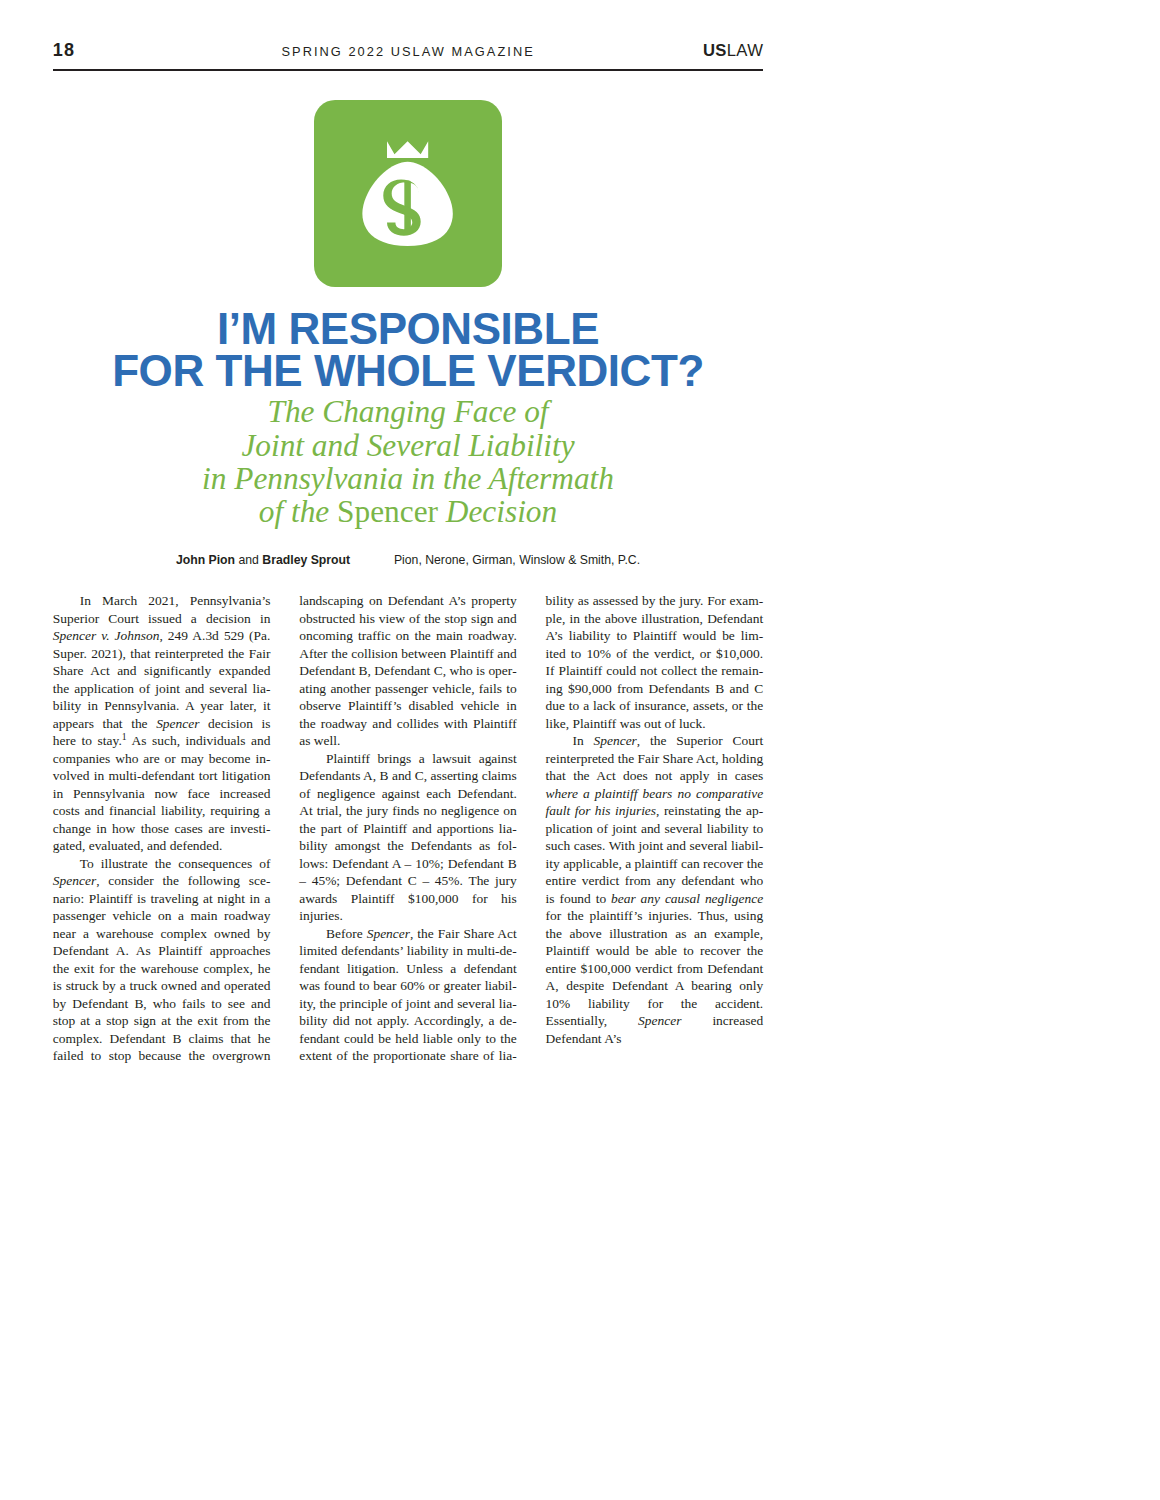18
Spring 2022 USLAW Magazine
USLAW
I’m Responsible
for the Whole Verdict?
The Changing Face of
Joint and Several Liability
in Pennsylvania in the Aftermath
of the Spencer Decision
John Pion and Bradley Sprout Pion, Nerone, Girman, Winslow & Smith, P.C.
In March 2021, Pennsylvania’s Superior Court issued a decision in Spencer v. Johnson, 249 A.3d 529 (Pa. Super. 2021), that reinterpreted the Fair Share Act and significantly expanded the application of joint and several liability in Pennsylvania. A year later, it appears that the Spencer decision is here to stay.1 As such, individuals and companies who are or may become involved in multi-defendant tort litigation in Pennsylvania now face increased costs and financial liability, requiring a change in how those cases are investigated, evaluated, and defended.
To illustrate the consequences of Spencer, consider the following scenario: Plaintiff is traveling at night in a passenger vehicle on a main roadway near a warehouse complex owned by Defendant A. As Plaintiff approaches the exit for the warehouse complex, he is struck by a truck owned and operated by Defendant B, who fails to see and stop at a stop sign at the exit from the complex. Defendant B claims that he failed to stop because the overgrown landscaping on Defendant A’s property obstructed his view of the stop sign and oncoming traffic on the main roadway. After the collision between Plaintiff and Defendant B, Defendant C, who is operating another passenger vehicle, fails to observe Plaintiff’s disabled vehicle in the roadway and collides with Plaintiff as well.
Plaintiff brings a lawsuit against Defendants A, B and C, asserting claims of negligence against each Defendant. At trial, the jury finds no negligence on the part of Plaintiff and apportions liability amongst the Defendants as follows: Defendant A – 10%; Defendant B – 45%; Defendant C – 45%. The jury awards Plaintiff $100,000 for his injuries.
Before Spencer, the Fair Share Act limited defendants’ liability in multi-defendant litigation. Unless a defendant was found to bear 60% or greater liability, the principle of joint and several liability did not apply. Accordingly, a defendant could be held liable only to the extent of the proportionate share of liability as assessed by the jury. For example, in the above illustration, Defendant A’s liability to Plaintiff would be limited to 10% of the verdict, or $10,000. If Plaintiff could not collect the remaining $90,000 from Defendants B and C due to a lack of insurance, assets, or the like, Plaintiff was out of luck.
In Spencer, the Superior Court reinterpreted the Fair Share Act, holding that the Act does not apply in cases where a plaintiff bears no comparative fault for his injuries, reinstating the application of joint and several liability to such cases. With joint and several liability applicable, a plaintiff can recover the entire verdict from any defendant who is found to bear any causal negligence for the plaintiff’s injuries. Thus, using the above illustration as an example, Plaintiff would be able to recover the entire $100,000 verdict from Defendant A, despite Defendant A bearing only 10% liability for the accident. Essentially, Spencer increased Defendant A’s